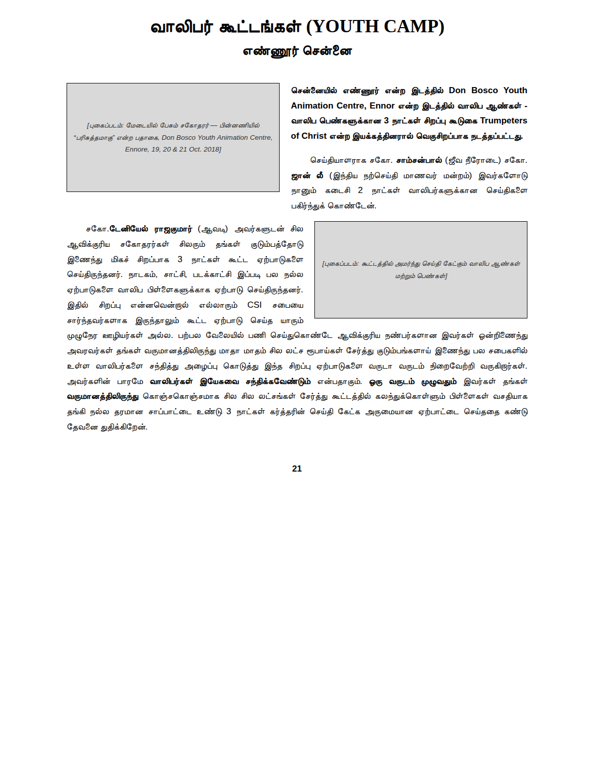வாலிபர் கூட்டங்கள் (YOUTH CAMP)
எண்ணூர் சென்னை
[புகைப்படம்: மேடையில் பேசும் சகோதரர் — பின்னணியில் “பரிசுத்தமாகு” என்ற பதாகை, Don Bosco Youth Animation Centre, Ennore, 19, 20 & 21 Oct. 2018]
சென்னையில் எண்ணூர் என்ற இடத்தில் Don Bosco Youth Animation Centre, Ennor என்ற இடத்தில் வாலிப ஆண்கள் - வாலிப பெண்களுக்கான 3 நாட்கள் சிறப்பு கூடுகை Trumpeters of Christ என்ற இயக்கத்தினரால் வெகுசிறப்பாக நடத்தப்பட்டது.
செய்தியாளராக சகோ. சாம்சன்பால் (ஜீவ நீரோடை) சகோ. ஜான் லீ (இந்திய நற்செய்தி மாணவர் மன்றம்) இவர்களோடு நானும் கடைசி 2 நாட்கள் வாலிபர்களுக்கான செய்திகளை பகிர்ந்துக் கொண்டேன்.
[புகைப்படம்: கூட்டத்தில் அமர்ந்து செய்தி கேட்கும் வாலிப ஆண்கள் மற்றும் பெண்கள்]
சகோ.டேனியேல் ராஜகுமார் (ஆவடி) அவர்களுடன் சில ஆவிக்குரிய சகோதரர்கள் சிலரும் தங்கள் குடும்பத்தோடு இணைந்து மிகச் சிறப்பாக 3 நாட்கள் கூட்ட ஏற்பாடுகளை செய்திருந்தனர். நாடகம், சாட்சி, படக்காட்சி இப்படி பல நல்ல ஏற்பாடுகளை வாலிப பிள்ளைகளுக்காக ஏற்பாடு செய்திருந்தனர். இதில் சிறப்பு என்னவென்றால் எல்லாரும் CSI சபையை சார்ந்தவர்களாக இருந்தாலும் கூட்ட ஏற்பாடு செய்த யாரும் முழுநேர ஊழியர்கள் அல்ல. பற்பல வேலையில் பணி செய்துகொண்டே ஆவிக்குரிய நண்பர்களான இவர்கள் ஒன்றிணைந்து அவரவர்கள் தங்கள் வருமானத்திலிருந்து மாதா மாதம் சில லட்ச ரூபாய்கள் சேர்த்து குடும்பங்களாய் இணைந்து பல சபைகளில் உள்ள வாலிபர்களை சந்தித்து அழைப்பு கொடுத்து இந்த சிறப்பு ஏற்பாடுகளை வருடா வருடம் நிறைவேற்றி வருகிறார்கள். அவர்களின் பாரமே வாலிபர்கள் இயேசுவை சந்திக்கவேண்டும் என்பதாகும். ஒரு வருடம் முழுவதும் இவர்கள் தங்கள் வருமானத்திலிருந்து கொஞ்சகொஞ்சமாக சில சில லட்சங்கள் சேர்த்து கூட்டத்தில் கலந்துக்கொள்ளும் பிள்ளைகள் வசதியாக தங்கி நல்ல தரமான சாப்பாட்டை உண்டு 3 நாட்கள் கர்த்தரின் செய்தி கேட்க அருமையான ஏற்பாட்டை செய்ததை கண்டு தேவனை துதிக்கிறேன்.
21